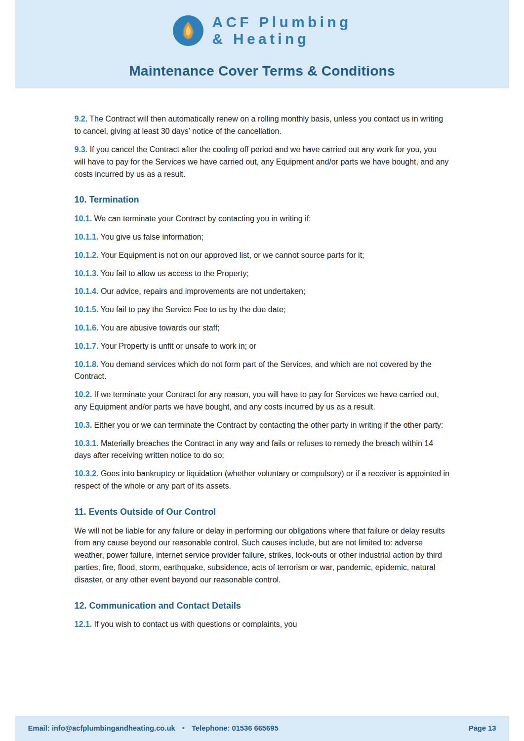ACF Plumbing & Heating
Maintenance Cover Terms & Conditions
9.2. The Contract will then automatically renew on a rolling monthly basis, unless you contact us in writing to cancel, giving at least 30 days’ notice of the cancellation.
9.3. If you cancel the Contract after the cooling off period and we have carried out any work for you, you will have to pay for the Services we have carried out, any Equipment and/or parts we have bought, and any costs incurred by us as a result.
10. Termination
10.1. We can terminate your Contract by contacting you in writing if:
10.1.1. You give us false information;
10.1.2. Your Equipment is not on our approved list, or we cannot source parts for it;
10.1.3. You fail to allow us access to the Property;
10.1.4. Our advice, repairs and improvements are not undertaken;
10.1.5. You fail to pay the Service Fee to us by the due date;
10.1.6. You are abusive towards our staff;
10.1.7. Your Property is unfit or unsafe to work in; or
10.1.8. You demand services which do not form part of the Services, and which are not covered by the Contract.
10.2. If we terminate your Contract for any reason, you will have to pay for Services we have carried out, any Equipment and/or parts we have bought, and any costs incurred by us as a result.
10.3. Either you or we can terminate the Contract by contacting the other party in writing if the other party:
10.3.1. Materially breaches the Contract in any way and fails or refuses to remedy the breach within 14 days after receiving written notice to do so;
10.3.2. Goes into bankruptcy or liquidation (whether voluntary or compulsory) or if a receiver is appointed in respect of the whole or any part of its assets.
11. Events Outside of Our Control
We will not be liable for any failure or delay in performing our obligations where that failure or delay results from any cause beyond our reasonable control. Such causes include, but are not limited to: adverse weather, power failure, internet service provider failure, strikes, lock-outs or other industrial action by third parties, fire, flood, storm, earthquake, subsidence, acts of terrorism or war, pandemic, epidemic, natural disaster, or any other event beyond our reasonable control.
12. Communication and Contact Details
12.1. If you wish to contact us with questions or complaints, you
Email: info@acfplumbingandheating.co.uk • Telephone: 01536 665695
Page 13